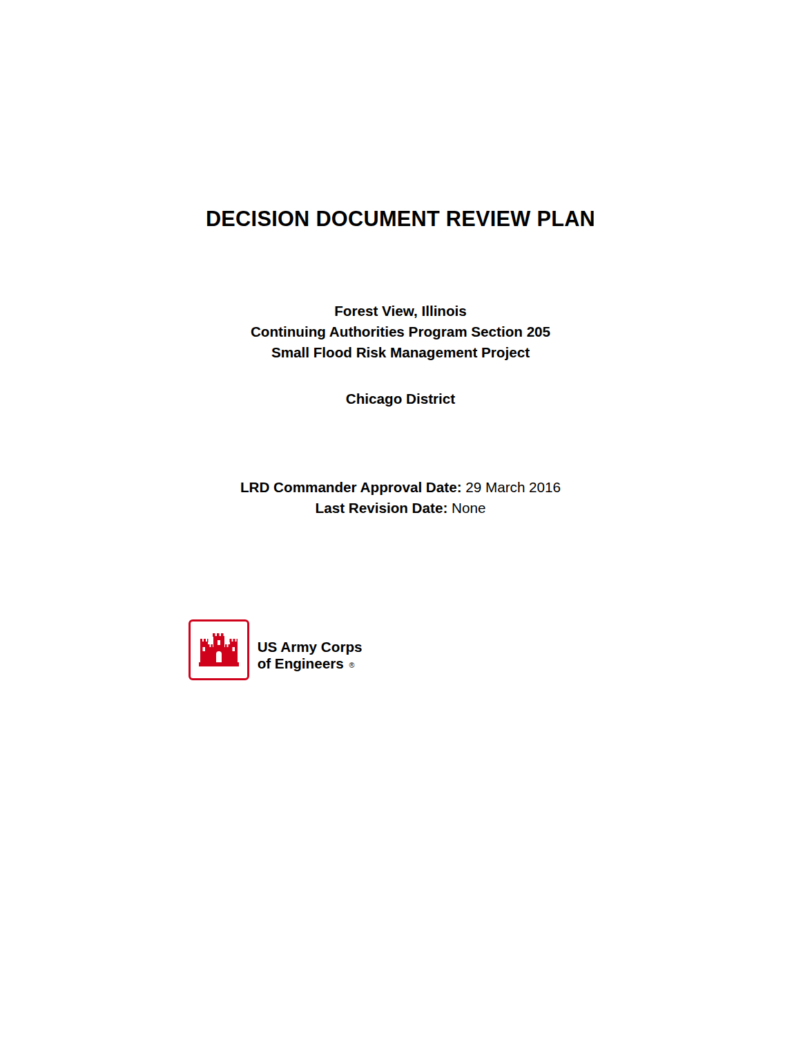DECISION DOCUMENT REVIEW PLAN
Forest View, Illinois
Continuing Authorities Program Section 205
Small Flood Risk Management Project
Chicago District
LRD Commander Approval Date: 29 March 2016
Last Revision Date: None
US Army Corps
of Engineers ®